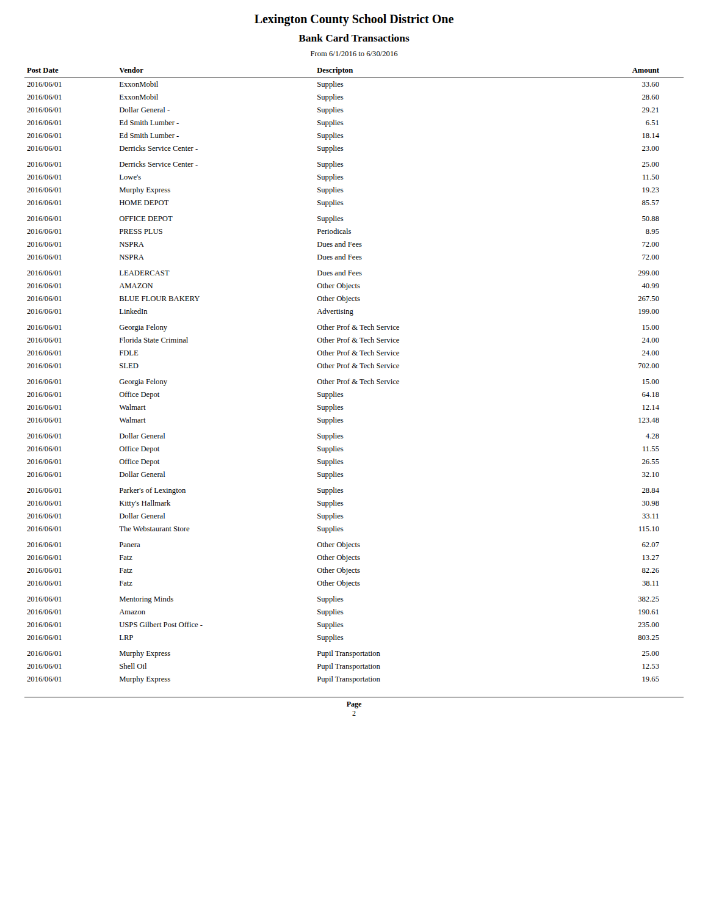Lexington County School District One
Bank Card Transactions
From 6/1/2016 to 6/30/2016
| Post Date | Vendor | Descripton | Amount |
| --- | --- | --- | --- |
| 2016/06/01 | ExxonMobil | Supplies | 33.60 |
| 2016/06/01 | ExxonMobil | Supplies | 28.60 |
| 2016/06/01 | Dollar General - | Supplies | 29.21 |
| 2016/06/01 | Ed Smith Lumber - | Supplies | 6.51 |
| 2016/06/01 | Ed Smith Lumber - | Supplies | 18.14 |
| 2016/06/01 | Derricks Service Center - | Supplies | 23.00 |
| 2016/06/01 | Derricks Service Center - | Supplies | 25.00 |
| 2016/06/01 | Lowe's | Supplies | 11.50 |
| 2016/06/01 | Murphy Express | Supplies | 19.23 |
| 2016/06/01 | HOME DEPOT | Supplies | 85.57 |
| 2016/06/01 | OFFICE DEPOT | Supplies | 50.88 |
| 2016/06/01 | PRESS PLUS | Periodicals | 8.95 |
| 2016/06/01 | NSPRA | Dues and Fees | 72.00 |
| 2016/06/01 | NSPRA | Dues and Fees | 72.00 |
| 2016/06/01 | LEADERCAST | Dues and Fees | 299.00 |
| 2016/06/01 | AMAZON | Other Objects | 40.99 |
| 2016/06/01 | BLUE FLOUR BAKERY | Other Objects | 267.50 |
| 2016/06/01 | LinkedIn | Advertising | 199.00 |
| 2016/06/01 | Georgia Felony | Other Prof & Tech Service | 15.00 |
| 2016/06/01 | Florida State Criminal | Other Prof & Tech Service | 24.00 |
| 2016/06/01 | FDLE | Other Prof & Tech Service | 24.00 |
| 2016/06/01 | SLED | Other Prof & Tech Service | 702.00 |
| 2016/06/01 | Georgia Felony | Other Prof & Tech Service | 15.00 |
| 2016/06/01 | Office Depot | Supplies | 64.18 |
| 2016/06/01 | Walmart | Supplies | 12.14 |
| 2016/06/01 | Walmart | Supplies | 123.48 |
| 2016/06/01 | Dollar General | Supplies | 4.28 |
| 2016/06/01 | Office Depot | Supplies | 11.55 |
| 2016/06/01 | Office Depot | Supplies | 26.55 |
| 2016/06/01 | Dollar General | Supplies | 32.10 |
| 2016/06/01 | Parker's of Lexington | Supplies | 28.84 |
| 2016/06/01 | Kitty's Hallmark | Supplies | 30.98 |
| 2016/06/01 | Dollar General | Supplies | 33.11 |
| 2016/06/01 | The Webstaurant Store | Supplies | 115.10 |
| 2016/06/01 | Panera | Other Objects | 62.07 |
| 2016/06/01 | Fatz | Other Objects | 13.27 |
| 2016/06/01 | Fatz | Other Objects | 82.26 |
| 2016/06/01 | Fatz | Other Objects | 38.11 |
| 2016/06/01 | Mentoring Minds | Supplies | 382.25 |
| 2016/06/01 | Amazon | Supplies | 190.61 |
| 2016/06/01 | USPS Gilbert Post Office - | Supplies | 235.00 |
| 2016/06/01 | LRP | Supplies | 803.25 |
| 2016/06/01 | Murphy Express | Pupil Transportation | 25.00 |
| 2016/06/01 | Shell Oil | Pupil Transportation | 12.53 |
| 2016/06/01 | Murphy Express | Pupil Transportation | 19.65 |
Page
2